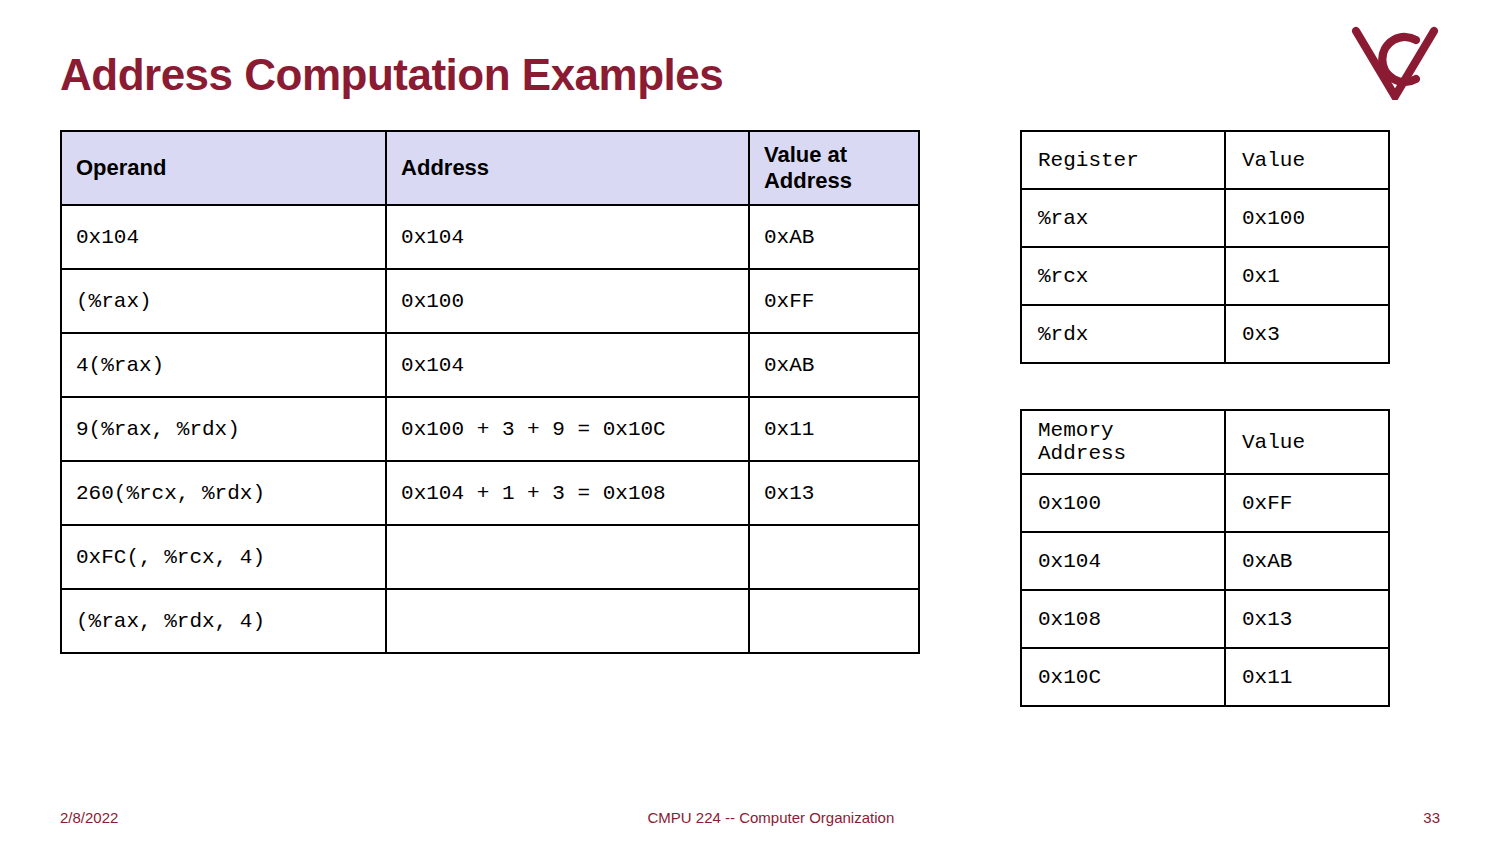Address Computation Examples
| Operand | Address | Value at Address |
| --- | --- | --- |
| 0x104 | 0x104 | 0xAB |
| (%rax) | 0x100 | 0xFF |
| 4(%rax) | 0x104 | 0xAB |
| 9(%rax, %rdx) | 0x100 + 3 + 9 = 0x10C | 0x11 |
| 260(%rcx, %rdx) | 0x104 + 1 + 3 = 0x108 | 0x13 |
| 0xFC(, %rcx, 4) | | |
| (%rax, %rdx, 4) | | |
| Register | Value |
| --- | --- |
| %rax | 0x100 |
| %rcx | 0x1 |
| %rdx | 0x3 |
| Memory Address | Value |
| --- | --- |
| 0x100 | 0xFF |
| 0x104 | 0xAB |
| 0x108 | 0x13 |
| 0x10C | 0x11 |
2/8/2022 CMPU 224 -- Computer Organization 33